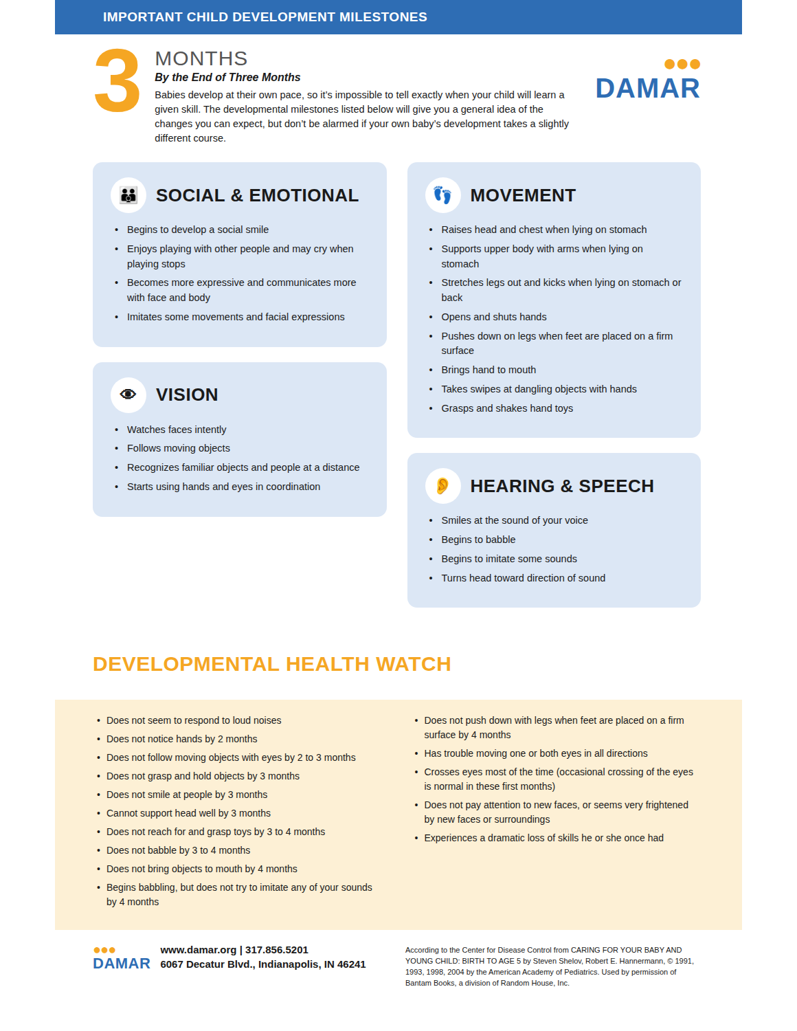Important Child Development Milestones
3
Months
By the End of Three Months
Babies develop at their own pace, so it’s impossible to tell exactly when your child will learn a given skill. The developmental milestones listed below will give you a general idea of the changes you can expect, but don’t be alarmed if your own baby’s development takes a slightly different course.
●●●
DAMAR
👪Social & Emotional
Begins to develop a social smile
Enjoys playing with other people and may cry when playing stops
Becomes more expressive and communicates more with face and body
Imitates some movements and facial expressions
👁Vision
Watches faces intently
Follows moving objects
Recognizes familiar objects and people at a distance
Starts using hands and eyes in coordination
👣Movement
Raises head and chest when lying on stomach
Supports upper body with arms when lying on stomach
Stretches legs out and kicks when lying on stomach or back
Opens and shuts hands
Pushes down on legs when feet are placed on a firm surface
Brings hand to mouth
Takes swipes at dangling objects with hands
Grasps and shakes hand toys
👂Hearing & Speech
Smiles at the sound of your voice
Begins to babble
Begins to imitate some sounds
Turns head toward direction of sound
Developmental Health Watch
Does not seem to respond to loud noises
Does not notice hands by 2 months
Does not follow moving objects with eyes by 2 to 3 months
Does not grasp and hold objects by 3 months
Does not smile at people by 3 months
Cannot support head well by 3 months
Does not reach for and grasp toys by 3 to 4 months
Does not babble by 3 to 4 months
Does not bring objects to mouth by 4 months
Begins babbling, but does not try to imitate any of your sounds by 4 months
Does not push down with legs when feet are placed on a firm surface by 4 months
Has trouble moving one or both eyes in all directions
Crosses eyes most of the time (occasional crossing of the eyes is normal in these first months)
Does not pay attention to new faces, or seems very frightened by new faces or surroundings
Experiences a dramatic loss of skills he or she once had
●●●
DAMAR
www.damar.org | 317.856.5201
6067 Decatur Blvd., Indianapolis, IN 46241
According to the Center for Disease Control from CARING FOR YOUR BABY AND YOUNG CHILD: BIRTH TO AGE 5 by Steven Shelov, Robert E. Hannermann, © 1991, 1993, 1998, 2004 by the American Academy of Pediatrics. Used by permission of Bantam Books, a division of Random House, Inc.